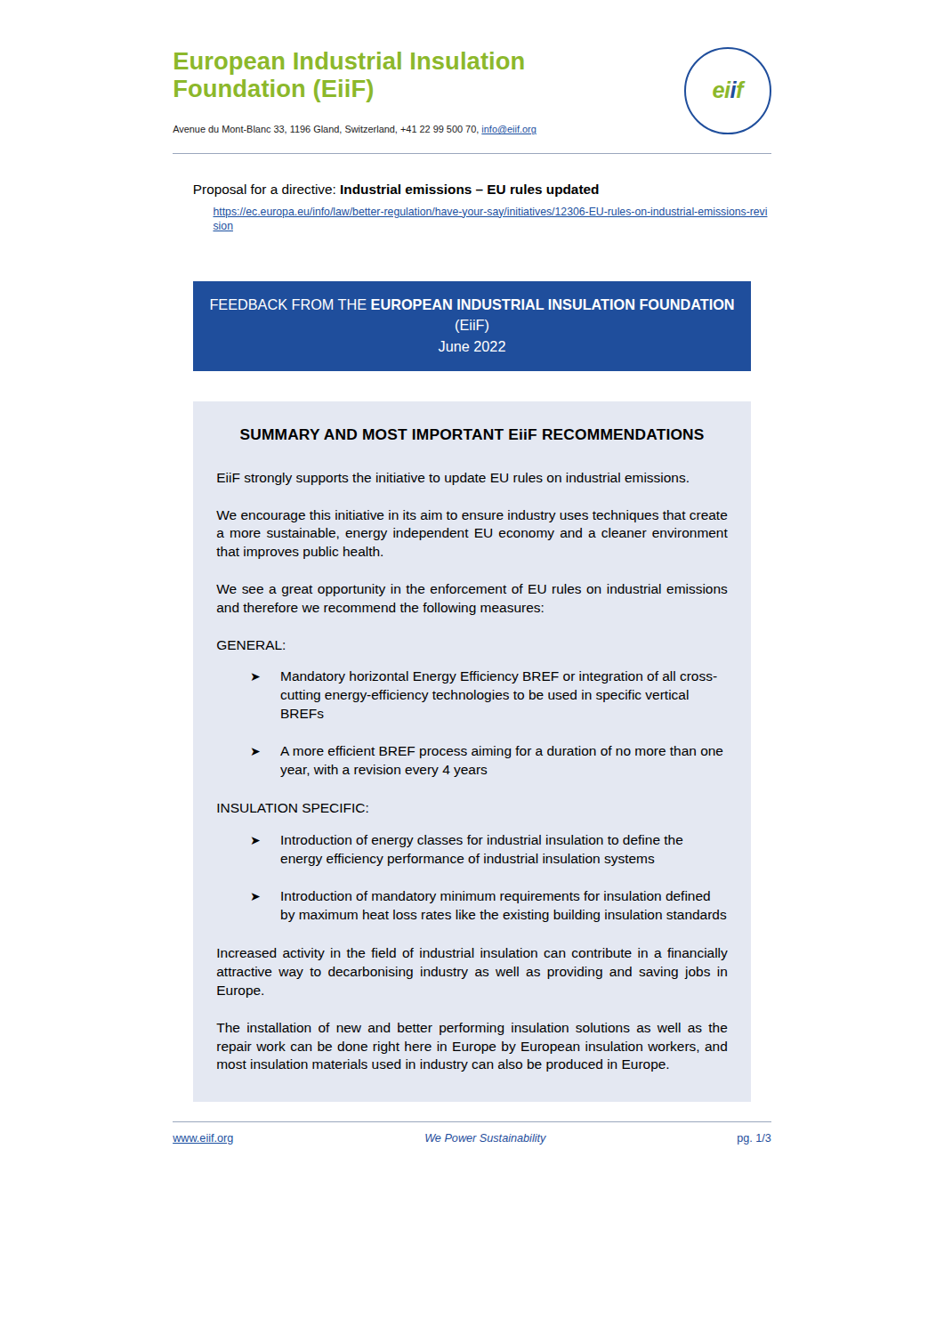European Industrial Insulation Foundation (EiiF)
Avenue du Mont-Blanc 33, 1196 Gland, Switzerland, +41 22 99 500 70, info@eiif.org
eiif
Proposal for a directive: Industrial emissions – EU rules updated https://ec.europa.eu/info/law/better-regulation/have-your-say/initiatives/12306-EU-rules-on-industrial-emissions-revision
FEEDBACK FROM THE EUROPEAN INDUSTRIAL INSULATION FOUNDATION (EiiF)
June 2022
SUMMARY AND MOST IMPORTANT EiiF RECOMMENDATIONS
EiiF strongly supports the initiative to update EU rules on industrial emissions.
We encourage this initiative in its aim to ensure industry uses techniques that create a more sustainable, energy independent EU economy and a cleaner environment that improves public health.
We see a great opportunity in the enforcement of EU rules on industrial emissions and therefore we recommend the following measures:
GENERAL:
Mandatory horizontal Energy Efficiency BREF or integration of all cross-cutting energy-efficiency technologies to be used in specific vertical BREFs
A more efficient BREF process aiming for a duration of no more than one year, with a revision every 4 years
INSULATION SPECIFIC:
Introduction of energy classes for industrial insulation to define the energy efficiency performance of industrial insulation systems
Introduction of mandatory minimum requirements for insulation defined by maximum heat loss rates like the existing building insulation standards
Increased activity in the field of industrial insulation can contribute in a financially attractive way to decarbonising industry as well as providing and saving jobs in Europe.
The installation of new and better performing insulation solutions as well as the repair work can be done right here in Europe by European insulation workers, and most insulation materials used in industry can also be produced in Europe.
www.eiif.org We Power Sustainability pg. 1/3